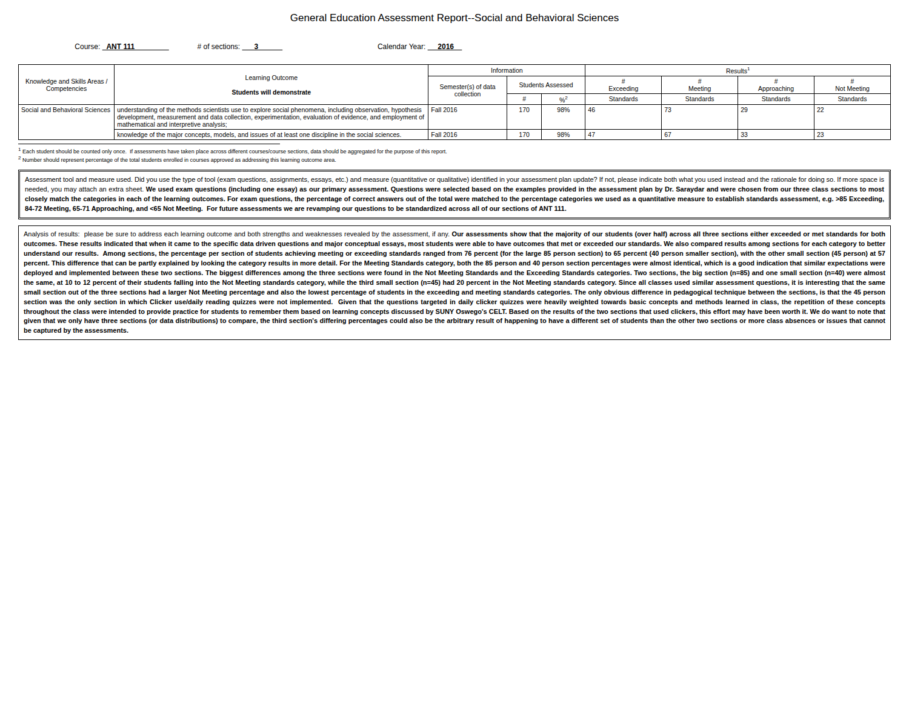General Education Assessment Report--Social and Behavioral Sciences
Course: ANT 111 # of sections: 3 Calendar Year: 2016
| Knowledge and Skills Areas / Competencies | Learning Outcome Students will demonstrate | Information | Results 1 |
| --- | --- | --- | --- |
| Semester(s) of data collection | Students Assessed | # Exceeding | # Meeting | # Approaching | # Not Meeting |
| # | % 2 | Standards | Standards | Standards | Standards |
| Social and Behavioral Sciences | understanding of the methods scientists use to explore social phenomena, including observation, hypothesis development, measurement and data collection, experimentation, evaluation of evidence, and employment of mathematical and interpretive analysis; | Fall 2016 | 170 | 98% | 46 | 73 | 29 | 22 |
| knowledge of the major concepts, models, and issues of at least one discipline in the social sciences. | Fall 2016 | 170 | 98% | 47 | 67 | 33 | 23 |
1 Each student should be counted only once. If assessments have taken place across different courses/course sections, data should be aggregated for the purpose of this report.
2 Number should represent percentage of the total students enrolled in courses approved as addressing this learning outcome area.
Assessment tool and measure used. Did you use the type of tool (exam questions, assignments, essays, etc.) and measure (quantitative or qualitative) identified in your assessment plan update? If not, please indicate both what you used instead and the rationale for doing so. If more space is needed, you may attach an extra sheet. We used exam questions (including one essay) as our primary assessment. Questions were selected based on the examples provided in the assessment plan by Dr. Saraydar and were chosen from our three class sections to most closely match the categories in each of the learning outcomes. For exam questions, the percentage of correct answers out of the total were matched to the percentage categories we used as a quantitative measure to establish standards assessment, e.g. >85 Exceeding, 84-72 Meeting, 65-71 Approaching, and <65 Not Meeting. For future assessments we are revamping our questions to be standardized across all of our sections of ANT 111.
Analysis of results: please be sure to address each learning outcome and both strengths and weaknesses revealed by the assessment, if any. Our assessments show that the majority of our students (over half) across all three sections either exceeded or met standards for both outcomes. These results indicated that when it came to the specific data driven questions and major conceptual essays, most students were able to have outcomes that met or exceeded our standards. We also compared results among sections for each category to better understand our results. Among sections, the percentage per section of students achieving meeting or exceeding standards ranged from 76 percent (for the large 85 person section) to 65 percent (40 person smaller section), with the other small section (45 person) at 57 percent. This difference that can be partly explained by looking the category results in more detail. For the Meeting Standards category, both the 85 person and 40 person section percentages were almost identical, which is a good indication that similar expectations were deployed and implemented between these two sections. The biggest differences among the three sections were found in the Not Meeting Standards and the Exceeding Standards categories. Two sections, the big section (n=85) and one small section (n=40) were almost the same, at 10 to 12 percent of their students falling into the Not Meeting standards category, while the third small section (n=45) had 20 percent in the Not Meeting standards category. Since all classes used similar assessment questions, it is interesting that the same small section out of the three sections had a larger Not Meeting percentage and also the lowest percentage of students in the exceeding and meeting standards categories. The only obvious difference in pedagogical technique between the sections, is that the 45 person section was the only section in which Clicker use/daily reading quizzes were not implemented. Given that the questions targeted in daily clicker quizzes were heavily weighted towards basic concepts and methods learned in class, the repetition of these concepts throughout the class were intended to provide practice for students to remember them based on learning concepts discussed by SUNY Oswego's CELT. Based on the results of the two sections that used clickers, this effort may have been worth it. We do want to note that given that we only have three sections (or data distributions) to compare, the third section's differing percentages could also be the arbitrary result of happening to have a different set of students than the other two sections or more class absences or issues that cannot be captured by the assessments.